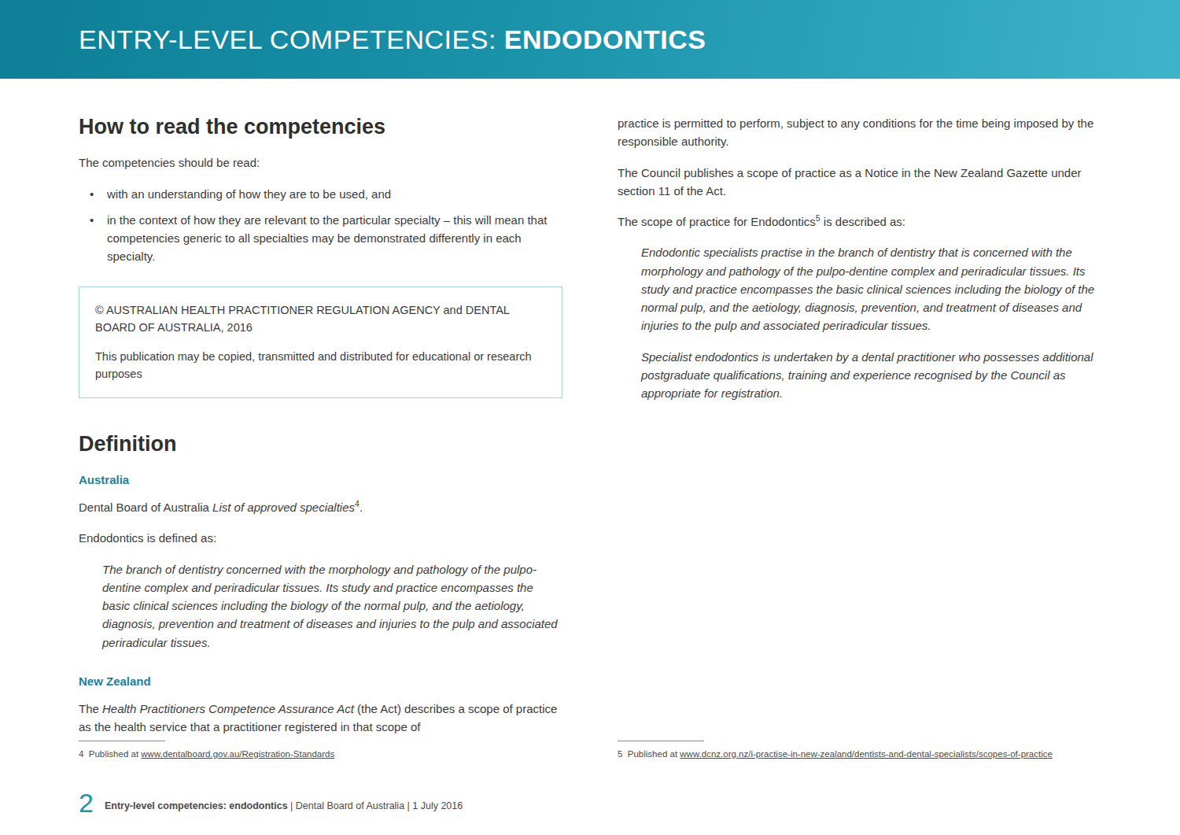Entry-level competencies: Endodontics
How to read the competencies
The competencies should be read:
with an understanding of how they are to be used, and
in the context of how they are relevant to the particular specialty – this will mean that competencies generic to all specialties may be demonstrated differently in each specialty.
© AUSTRALIAN HEALTH PRACTITIONER REGULATION AGENCY and DENTAL BOARD OF AUSTRALIA, 2016
This publication may be copied, transmitted and distributed for educational or research purposes
Definition
Australia
Dental Board of Australia List of approved specialties4.
Endodontics is defined as:
The branch of dentistry concerned with the morphology and pathology of the pulpo-dentine complex and periradicular tissues. Its study and practice encompasses the basic clinical sciences including the biology of the normal pulp, and the aetiology, diagnosis, prevention and treatment of diseases and injuries to the pulp and associated periradicular tissues.
New Zealand
The Health Practitioners Competence Assurance Act (the Act) describes a scope of practice as the health service that a practitioner registered in that scope of
practice is permitted to perform, subject to any conditions for the time being imposed by the responsible authority.
The Council publishes a scope of practice as a Notice in the New Zealand Gazette under section 11 of the Act.
The scope of practice for Endodontics5 is described as:
Endodontic specialists practise in the branch of dentistry that is concerned with the morphology and pathology of the pulpo-dentine complex and periradicular tissues. Its study and practice encompasses the basic clinical sciences including the biology of the normal pulp, and the aetiology, diagnosis, prevention, and treatment of diseases and injuries to the pulp and associated periradicular tissues.
Specialist endodontics is undertaken by a dental practitioner who possesses additional postgraduate qualifications, training and experience recognised by the Council as appropriate for registration.
4 Published at www.dentalboard.gov.au/Registration-Standards
5 Published at www.dcnz.org.nz/i-practise-in-new-zealand/dentists-and-dental-specialists/scopes-of-practice
2 Entry-level competencies: endodontics | Dental Board of Australia | 1 July 2016